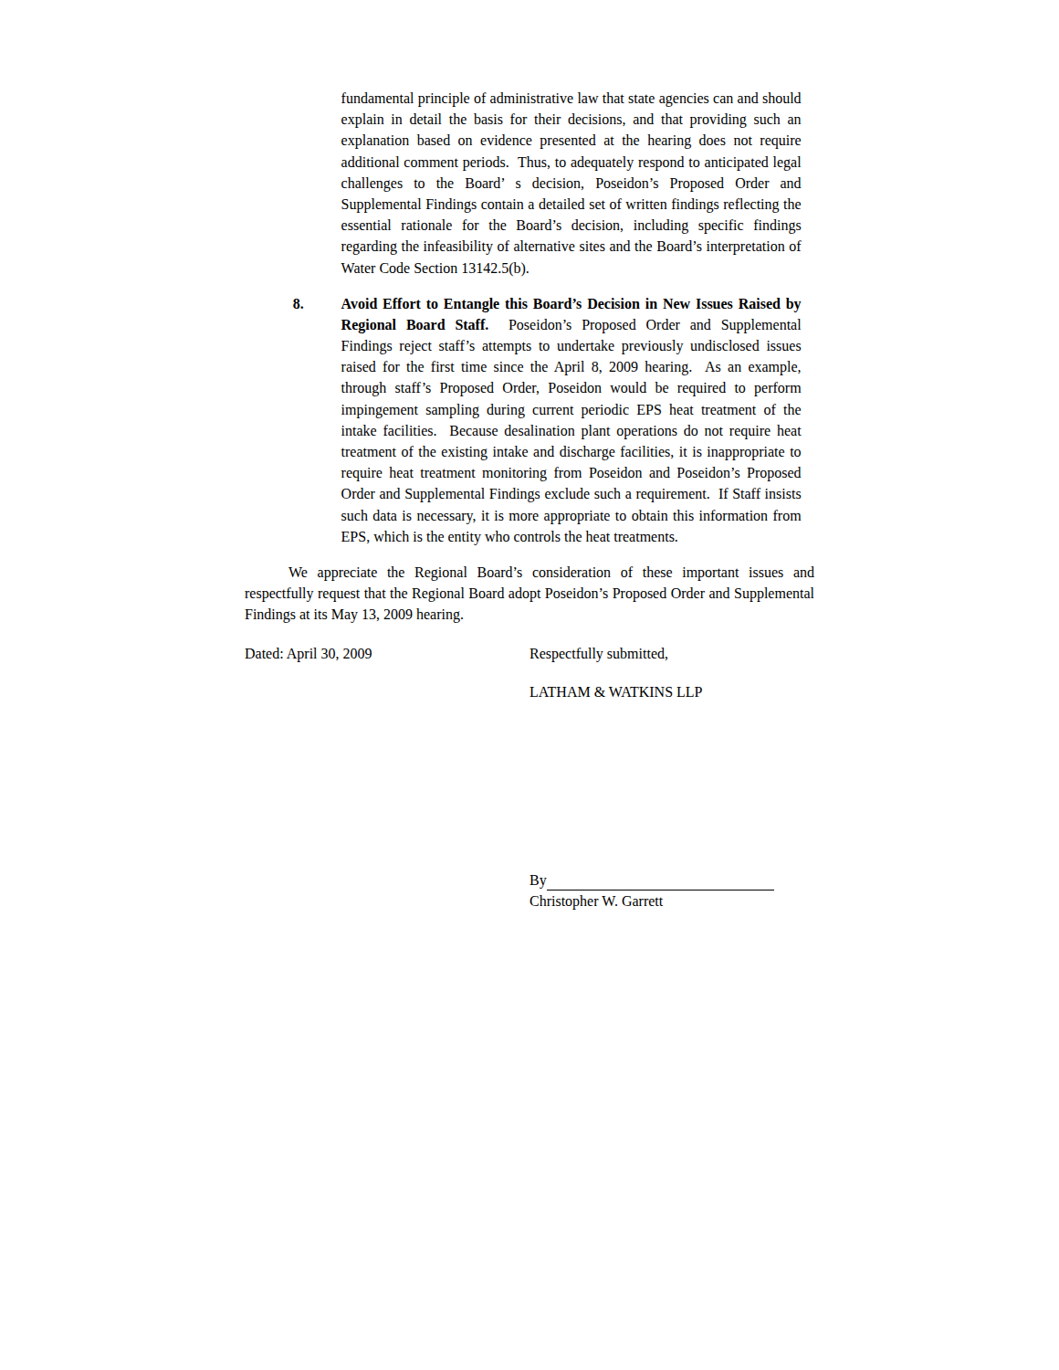fundamental principle of administrative law that state agencies can and should explain in detail the basis for their decisions, and that providing such an explanation based on evidence presented at the hearing does not require additional comment periods. Thus, to adequately respond to anticipated legal challenges to the Board’ s decision, Poseidon’s Proposed Order and Supplemental Findings contain a detailed set of written findings reflecting the essential rationale for the Board’s decision, including specific findings regarding the infeasibility of alternative sites and the Board’s interpretation of Water Code Section 13142.5(b).
8. Avoid Effort to Entangle this Board’s Decision in New Issues Raised by Regional Board Staff. Poseidon’s Proposed Order and Supplemental Findings reject staff’s attempts to undertake previously undisclosed issues raised for the first time since the April 8, 2009 hearing. As an example, through staff’s Proposed Order, Poseidon would be required to perform impingement sampling during current periodic EPS heat treatment of the intake facilities. Because desalination plant operations do not require heat treatment of the existing intake and discharge facilities, it is inappropriate to require heat treatment monitoring from Poseidon and Poseidon’s Proposed Order and Supplemental Findings exclude such a requirement. If Staff insists such data is necessary, it is more appropriate to obtain this information from EPS, which is the entity who controls the heat treatments.
We appreciate the Regional Board’s consideration of these important issues and respectfully request that the Regional Board adopt Poseidon’s Proposed Order and Supplemental Findings at its May 13, 2009 hearing.
Dated: April 30, 2009
Respectfully submitted,
LATHAM & WATKINS LLP
By
Christopher W. Garrett